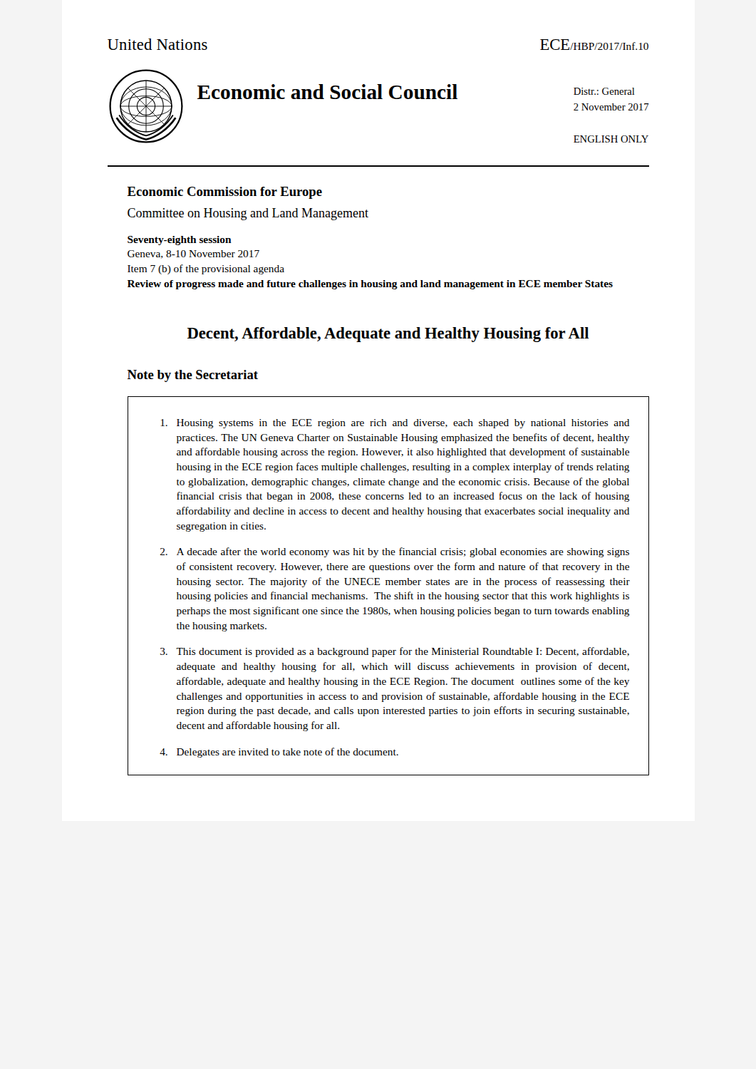United Nations
ECE/HBP/2017/Inf.10
Economic and Social Council
Distr.: General
2 November 2017 ENGLISH ONLY
Economic Commission for Europe
Committee on Housing and Land Management
Seventy-eighth session
Geneva, 8-10 November 2017
Item 7 (b) of the provisional agenda
Review of progress made and future challenges in housing and land management in ECE member States
Decent, Affordable, Adequate and Healthy Housing for All
Note by the Secretariat
Housing systems in the ECE region are rich and diverse, each shaped by national histories and practices. The UN Geneva Charter on Sustainable Housing emphasized the benefits of decent, healthy and affordable housing across the region. However, it also highlighted that development of sustainable housing in the ECE region faces multiple challenges, resulting in a complex interplay of trends relating to globalization, demographic changes, climate change and the economic crisis. Because of the global financial crisis that began in 2008, these concerns led to an increased focus on the lack of housing affordability and decline in access to decent and healthy housing that exacerbates social inequality and segregation in cities.
A decade after the world economy was hit by the financial crisis; global economies are showing signs of consistent recovery. However, there are questions over the form and nature of that recovery in the housing sector. The majority of the UNECE member states are in the process of reassessing their housing policies and financial mechanisms. The shift in the housing sector that this work highlights is perhaps the most significant one since the 1980s, when housing policies began to turn towards enabling the housing markets.
This document is provided as a background paper for the Ministerial Roundtable I: Decent, affordable, adequate and healthy housing for all, which will discuss achievements in provision of decent, affordable, adequate and healthy housing in the ECE Region. The document outlines some of the key challenges and opportunities in access to and provision of sustainable, affordable housing in the ECE region during the past decade, and calls upon interested parties to join efforts in securing sustainable, decent and affordable housing for all.
Delegates are invited to take note of the document.